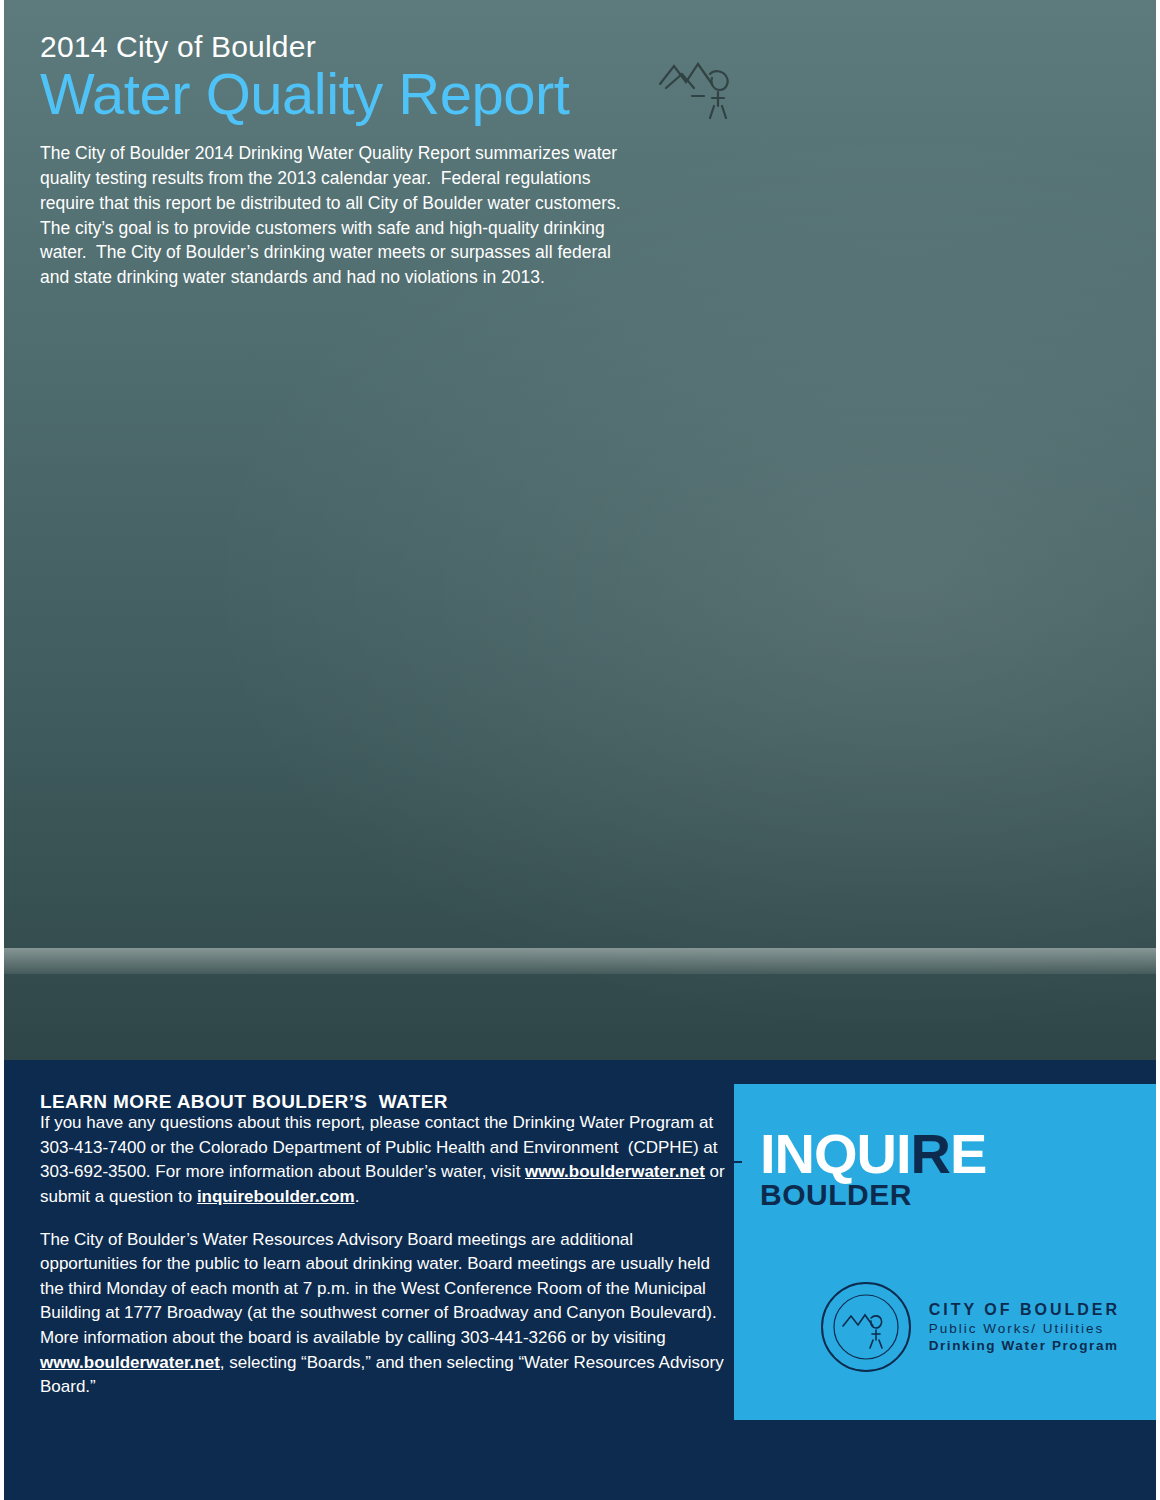2014 City of Boulder
Water Quality Report
The City of Boulder 2014 Drinking Water Quality Report summarizes water quality testing results from the 2013 calendar year. Federal regulations require that this report be distributed to all City of Boulder water customers. The city’s goal is to provide customers with safe and high-quality drinking water. The City of Boulder’s drinking water meets or surpasses all federal and state drinking water standards and had no violations in 2013.
LEARN MORE ABOUT BOULDER’S WATER
If you have any questions about this report, please contact the Drinking Water Program at 303-413-7400 or the Colorado Department of Public Health and Environment (CDPHE) at 303-692-3500. For more information about Boulder’s water, visit www.boulderwater.net or submit a question to inquireboulder.com.
The City of Boulder’s Water Resources Advisory Board meetings are additional opportunities for the public to learn about drinking water. Board meetings are usually held the third Monday of each month at 7 p.m. in the West Conference Room of the Municipal Building at 1777 Broadway (at the southwest corner of Broadway and Canyon Boulevard). More information about the board is available by calling 303-441-3266 or by visiting www.boulderwater.net, selecting “Boards,” and then selecting “Water Resources Advisory Board.”
INQUIRE
BOULDER
CITY OF BOULDER
Public Works/ Utilities
Drinking Water Program